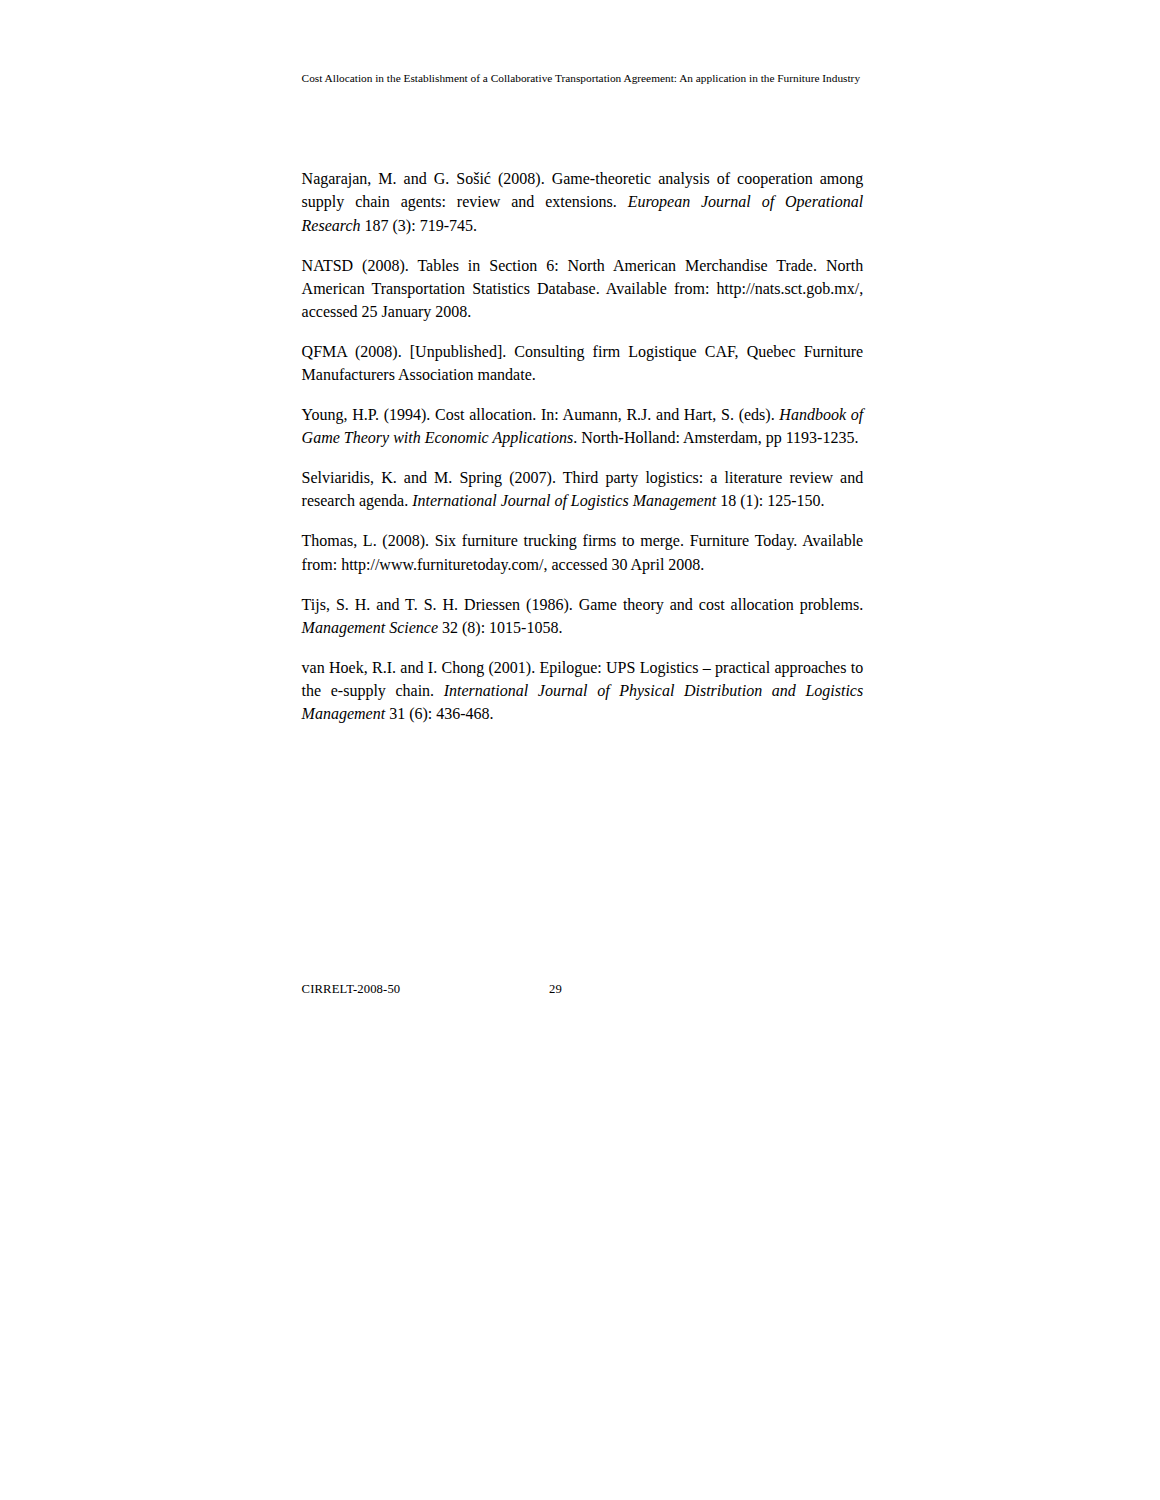Cost Allocation in the Establishment of a Collaborative Transportation Agreement: An application in the Furniture Industry
Nagarajan, M. and G. Sošić (2008). Game-theoretic analysis of cooperation among supply chain agents: review and extensions. European Journal of Operational Research 187 (3): 719-745.
NATSD (2008). Tables in Section 6: North American Merchandise Trade. North American Transportation Statistics Database. Available from: http://nats.sct.gob.mx/, accessed 25 January 2008.
QFMA (2008). [Unpublished]. Consulting firm Logistique CAF, Quebec Furniture Manufacturers Association mandate.
Young, H.P. (1994). Cost allocation. In: Aumann, R.J. and Hart, S. (eds). Handbook of Game Theory with Economic Applications. North-Holland: Amsterdam, pp 1193-1235.
Selviaridis, K. and M. Spring (2007). Third party logistics: a literature review and research agenda. International Journal of Logistics Management 18 (1): 125-150.
Thomas, L. (2008). Six furniture trucking firms to merge. Furniture Today. Available from: http://www.furnituretoday.com/, accessed 30 April 2008.
Tijs, S. H. and T. S. H. Driessen (1986). Game theory and cost allocation problems. Management Science 32 (8): 1015-1058.
van Hoek, R.I. and I. Chong (2001). Epilogue: UPS Logistics – practical approaches to the e-supply chain. International Journal of Physical Distribution and Logistics Management 31 (6): 436-468.
CIRRELT-2008-50 29